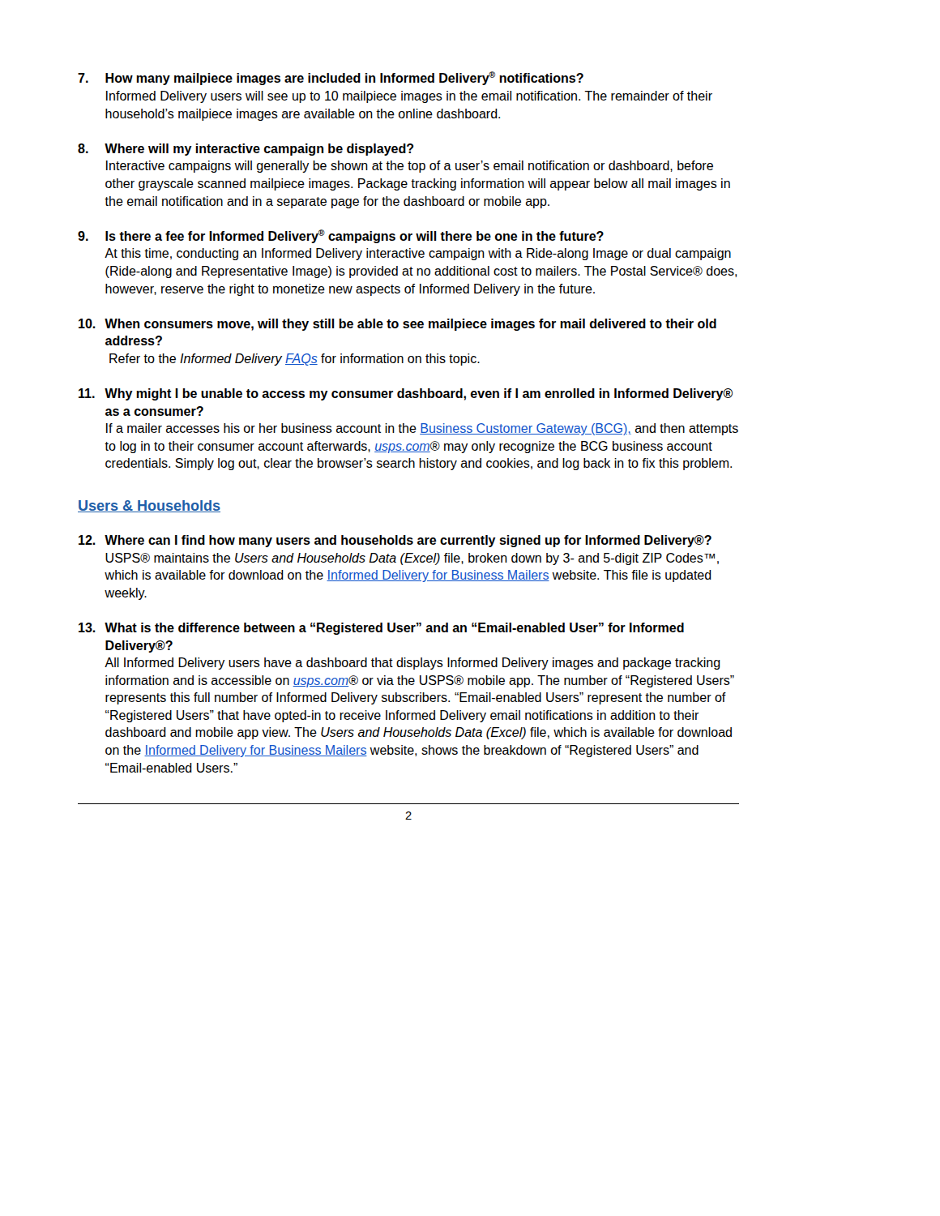7.
How many mailpiece images are included in Informed Delivery® notifications?
Informed Delivery users will see up to 10 mailpiece images in the email notification. The remainder of their household’s mailpiece images are available on the online dashboard.
8.
Where will my interactive campaign be displayed?
Interactive campaigns will generally be shown at the top of a user’s email notification or dashboard, before other grayscale scanned mailpiece images. Package tracking information will appear below all mail images in the email notification and in a separate page for the dashboard or mobile app.
9.
Is there a fee for Informed Delivery® campaigns or will there be one in the future?
At this time, conducting an Informed Delivery interactive campaign with a Ride-along Image or dual campaign (Ride-along and Representative Image) is provided at no additional cost to mailers. The Postal Service® does, however, reserve the right to monetize new aspects of Informed Delivery in the future.
10.
When consumers move, will they still be able to see mailpiece images for mail delivered to their old address?
Refer to the Informed Delivery FAQs for information on this topic.
11.
Why might I be unable to access my consumer dashboard, even if I am enrolled in Informed Delivery® as a consumer?
If a mailer accesses his or her business account in the Business Customer Gateway (BCG), and then attempts to log in to their consumer account afterwards, usps.com® may only recognize the BCG business account credentials. Simply log out, clear the browser’s search history and cookies, and log back in to fix this problem.
Users & Households
12.
Where can I find how many users and households are currently signed up for Informed Delivery®?
USPS® maintains the Users and Households Data (Excel) file, broken down by 3- and 5-digit ZIP Codes™, which is available for download on the Informed Delivery for Business Mailers website. This file is updated weekly.
13.
What is the difference between a “Registered User” and an “Email-enabled User” for Informed Delivery®?
All Informed Delivery users have a dashboard that displays Informed Delivery images and package tracking information and is accessible on usps.com® or via the USPS® mobile app. The number of “Registered Users” represents this full number of Informed Delivery subscribers. “Email-enabled Users” represent the number of “Registered Users” that have opted-in to receive Informed Delivery email notifications in addition to their dashboard and mobile app view. The Users and Households Data (Excel) file, which is available for download on the Informed Delivery for Business Mailers website, shows the breakdown of “Registered Users” and “Email-enabled Users.”
2